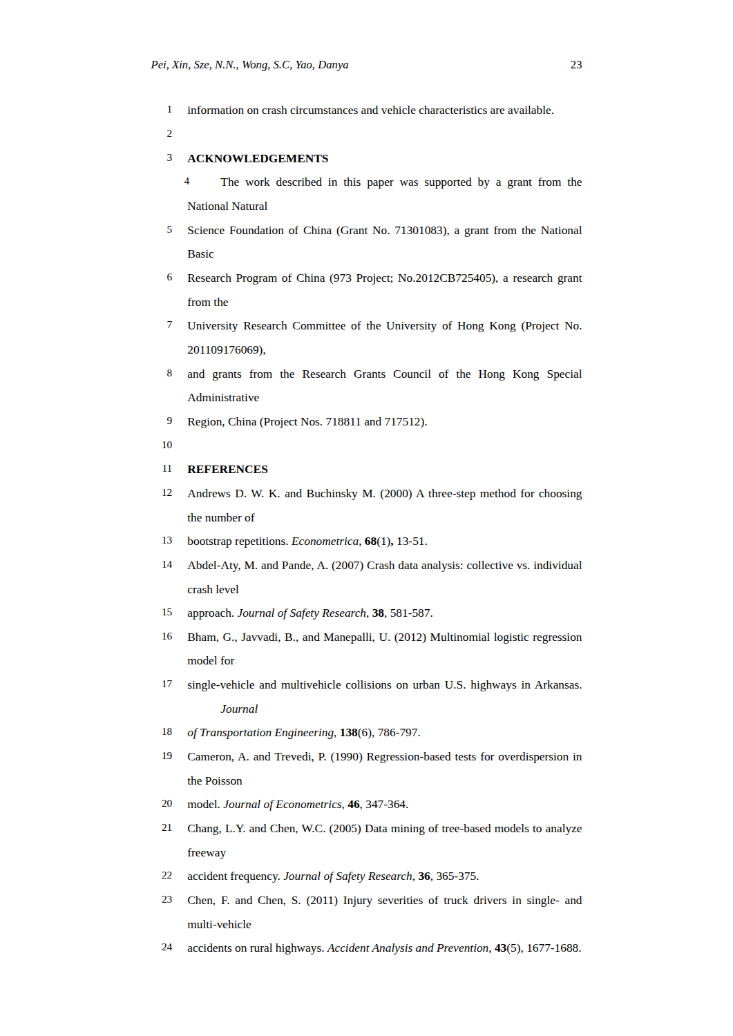Pei, Xin, Sze, N.N., Wong, S.C, Yao, Danya 23
information on crash circumstances and vehicle characteristics are available.
ACKNOWLEDGEMENTS
The work described in this paper was supported by a grant from the National Natural
Science Foundation of China (Grant No. 71301083), a grant from the National Basic
Research Program of China (973 Project; No.2012CB725405), a research grant from the
University Research Committee of the University of Hong Kong (Project No. 201109176069),
and grants from the Research Grants Council of the Hong Kong Special Administrative
Region, China (Project Nos. 718811 and 717512).
REFERENCES
Andrews D. W. K. and Buchinsky M. (2000) A three-step method for choosing the number of
bootstrap repetitions. Econometrica, 68(1), 13-51.
Abdel-Aty, M. and Pande, A. (2007) Crash data analysis: collective vs. individual crash level
approach. Journal of Safety Research, 38, 581-587.
Bham, G., Javvadi, B., and Manepalli, U. (2012) Multinomial logistic regression model for
single-vehicle and multivehicle collisions on urban U.S. highways in Arkansas. Journal
of Transportation Engineering, 138(6), 786-797.
Cameron, A. and Trevedi, P. (1990) Regression-based tests for overdispersion in the Poisson
model. Journal of Econometrics, 46, 347-364.
Chang, L.Y. and Chen, W.C. (2005) Data mining of tree-based models to analyze freeway
accident frequency. Journal of Safety Research, 36, 365-375.
Chen, F. and Chen, S. (2011) Injury severities of truck drivers in single- and multi-vehicle
accidents on rural highways. Accident Analysis and Prevention, 43(5), 1677-1688.